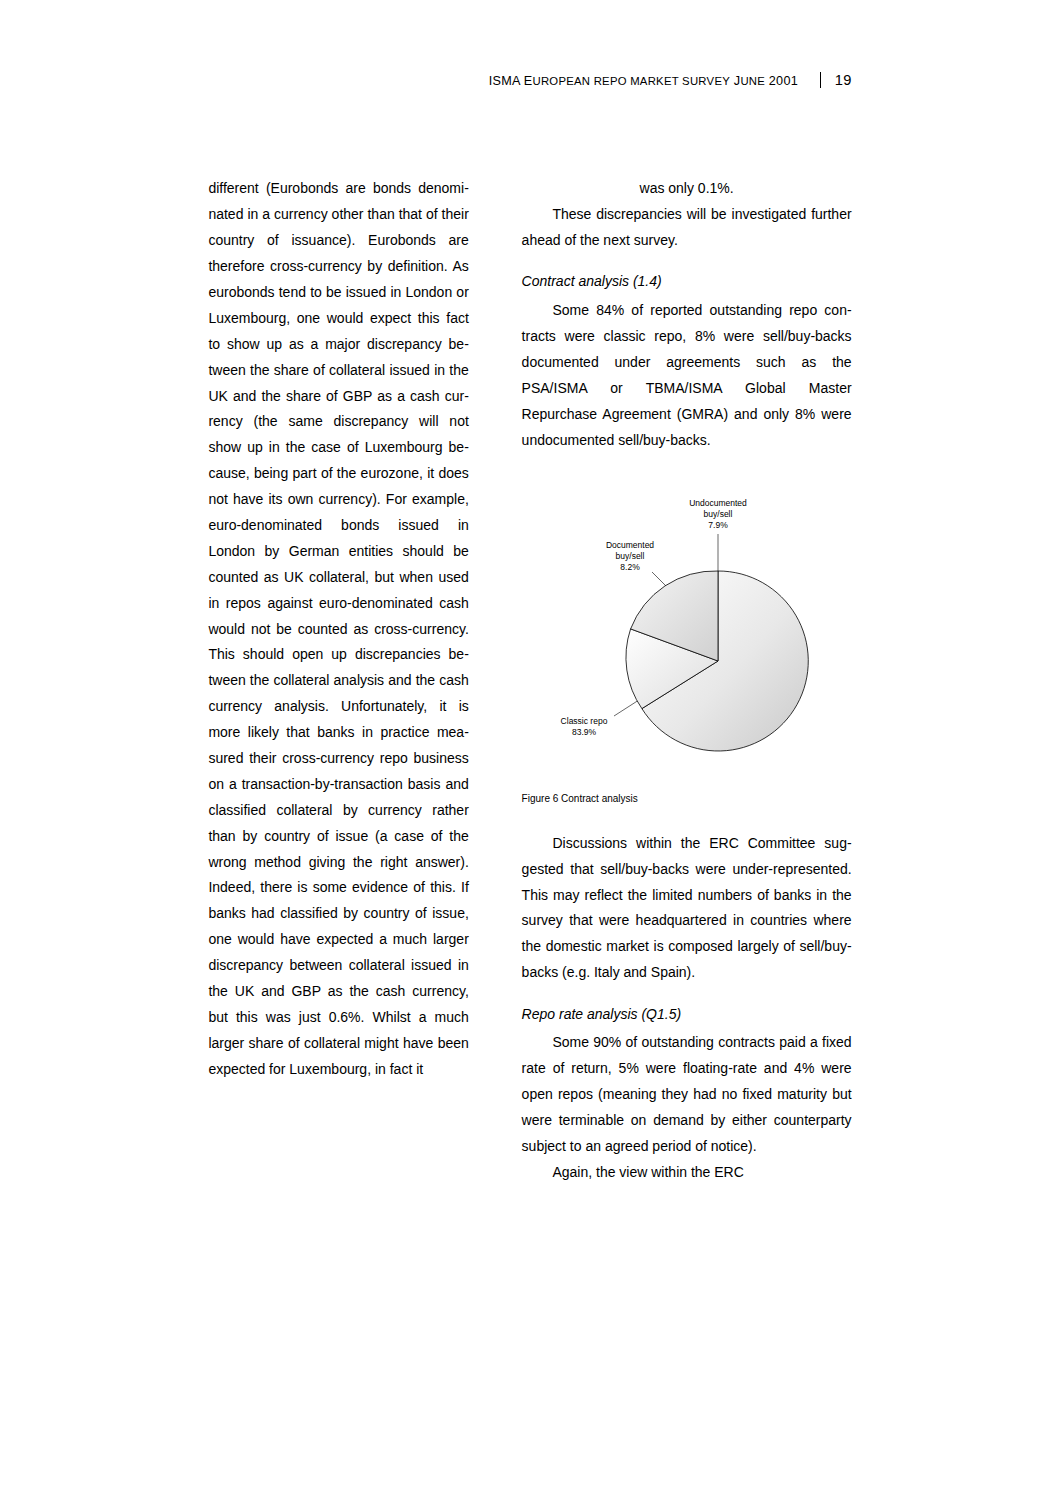ISMA EUROPEAN REPO MARKET SURVEY JUNE 2001 19
different (Eurobonds are bonds denominated in a currency other than that of their country of issuance). Eurobonds are therefore cross-currency by definition. As eurobonds tend to be issued in London or Luxembourg, one would expect this fact to show up as a major discrepancy between the share of collateral issued in the UK and the share of GBP as a cash currency (the same discrepancy will not show up in the case of Luxembourg because, being part of the eurozone, it does not have its own currency). For example, euro-denominated bonds issued in London by German entities should be counted as UK collateral, but when used in repos against euro-denominated cash would not be counted as cross-currency. This should open up discrepancies between the collateral analysis and the cash currency analysis. Unfortunately, it is more likely that banks in practice measured their cross-currency repo business on a transaction-by-transaction basis and classified collateral by currency rather than by country of issue (a case of the wrong method giving the right answer). Indeed, there is some evidence of this. If banks had classified by country of issue, one would have expected a much larger discrepancy between collateral issued in the UK and GBP as the cash currency, but this was just 0.6%. Whilst a much larger share of collateral might have been expected for Luxembourg, in fact it
was only 0.1%.
These discrepancies will be investigated further ahead of the next survey.
Contract analysis (1.4)
Some 84% of reported outstanding repo contracts were classic repo, 8% were sell/buy-backs documented under agreements such as the PSA/ISMA or TBMA/ISMA Global Master Repurchase Agreement (GMRA) and only 8% were undocumented sell/buy-backs.
Undocumented buy/sell 7.9% Documented buy/sell 8.2% Classic repo 83.9%
Figure 6 Contract analysis
Discussions within the ERC Committee suggested that sell/buy-backs were under-represented. This may reflect the limited numbers of banks in the survey that were headquartered in countries where the domestic market is composed largely of sell/buy-backs (e.g. Italy and Spain).
Repo rate analysis (Q1.5)
Some 90% of outstanding contracts paid a fixed rate of return, 5% were floating-rate and 4% were open repos (meaning they had no fixed maturity but were terminable on demand by either counterparty subject to an agreed period of notice).
Again, the view within the ERC